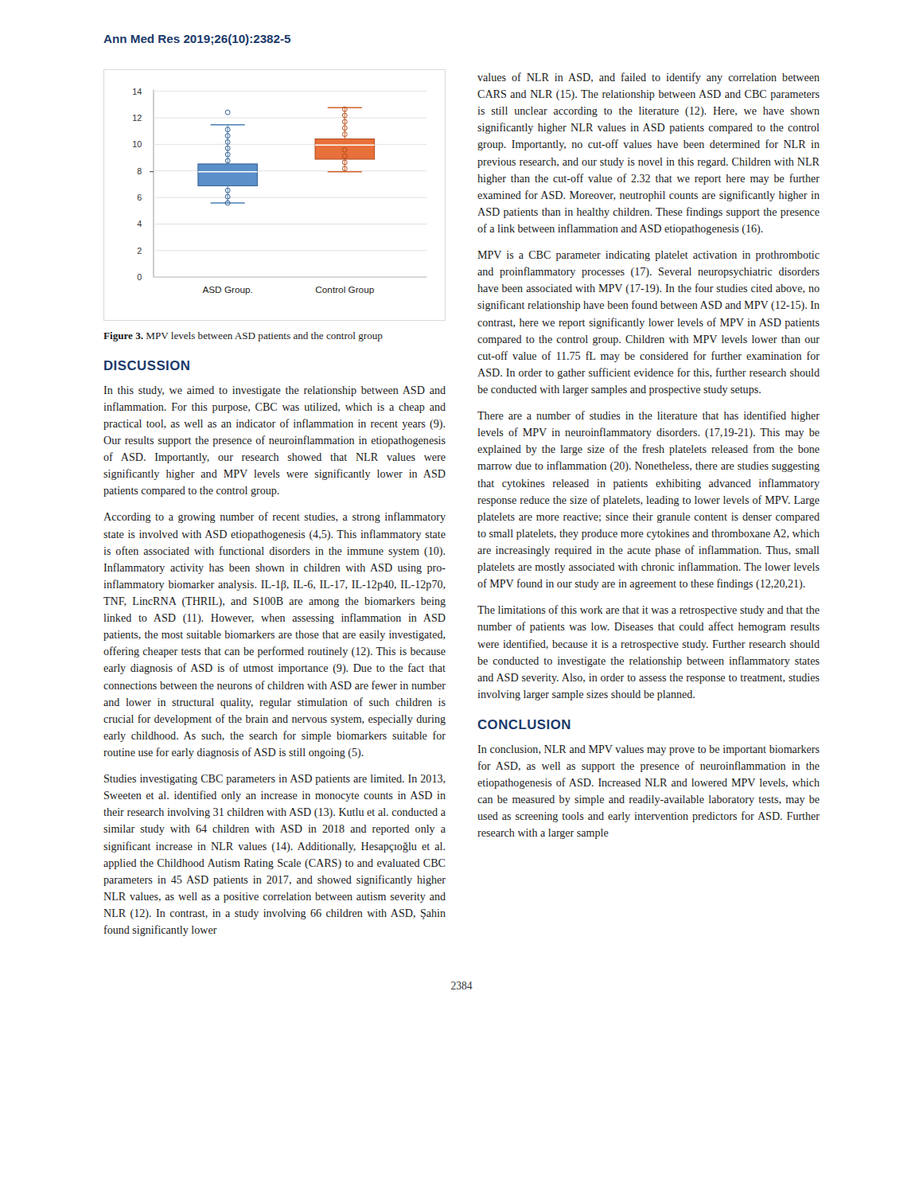Ann Med Res 2019;26(10):2382-5
0 2 4 6 8 10 12 14 ASD Group. Control Group
Figure 3. MPV levels between ASD patients and the control group
DISCUSSION
In this study, we aimed to investigate the relationship between ASD and inflammation. For this purpose, CBC was utilized, which is a cheap and practical tool, as well as an indicator of inflammation in recent years (9). Our results support the presence of neuroinflammation in etiopathogenesis of ASD. Importantly, our research showed that NLR values were significantly higher and MPV levels were significantly lower in ASD patients compared to the control group.
According to a growing number of recent studies, a strong inflammatory state is involved with ASD etiopathogenesis (4,5). This inflammatory state is often associated with functional disorders in the immune system (10). Inflammatory activity has been shown in children with ASD using pro-inflammatory biomarker analysis. IL-1β, IL-6, IL-17, IL-12p40, IL-12p70, TNF, LincRNA (THRIL), and S100B are among the biomarkers being linked to ASD (11). However, when assessing inflammation in ASD patients, the most suitable biomarkers are those that are easily investigated, offering cheaper tests that can be performed routinely (12). This is because early diagnosis of ASD is of utmost importance (9). Due to the fact that connections between the neurons of children with ASD are fewer in number and lower in structural quality, regular stimulation of such children is crucial for development of the brain and nervous system, especially during early childhood. As such, the search for simple biomarkers suitable for routine use for early diagnosis of ASD is still ongoing (5).
Studies investigating CBC parameters in ASD patients are limited. In 2013, Sweeten et al. identified only an increase in monocyte counts in ASD in their research involving 31 children with ASD (13). Kutlu et al. conducted a similar study with 64 children with ASD in 2018 and reported only a significant increase in NLR values (14). Additionally, Hesapçıoğlu et al. applied the Childhood Autism Rating Scale (CARS) to and evaluated CBC parameters in 45 ASD patients in 2017, and showed significantly higher NLR values, as well as a positive correlation between autism severity and NLR (12). In contrast, in a study involving 66 children with ASD, Şahin found significantly lower
values of NLR in ASD, and failed to identify any correlation between CARS and NLR (15). The relationship between ASD and CBC parameters is still unclear according to the literature (12). Here, we have shown significantly higher NLR values in ASD patients compared to the control group. Importantly, no cut-off values have been determined for NLR in previous research, and our study is novel in this regard. Children with NLR higher than the cut-off value of 2.32 that we report here may be further examined for ASD. Moreover, neutrophil counts are significantly higher in ASD patients than in healthy children. These findings support the presence of a link between inflammation and ASD etiopathogenesis (16).
MPV is a CBC parameter indicating platelet activation in prothrombotic and proinflammatory processes (17). Several neuropsychiatric disorders have been associated with MPV (17-19). In the four studies cited above, no significant relationship have been found between ASD and MPV (12-15). In contrast, here we report significantly lower levels of MPV in ASD patients compared to the control group. Children with MPV levels lower than our cut-off value of 11.75 fL may be considered for further examination for ASD. In order to gather sufficient evidence for this, further research should be conducted with larger samples and prospective study setups.
There are a number of studies in the literature that has identified higher levels of MPV in neuroinflammatory disorders. (17,19-21). This may be explained by the large size of the fresh platelets released from the bone marrow due to inflammation (20). Nonetheless, there are studies suggesting that cytokines released in patients exhibiting advanced inflammatory response reduce the size of platelets, leading to lower levels of MPV. Large platelets are more reactive; since their granule content is denser compared to small platelets, they produce more cytokines and thromboxane A2, which are increasingly required in the acute phase of inflammation. Thus, small platelets are mostly associated with chronic inflammation. The lower levels of MPV found in our study are in agreement to these findings (12,20,21).
The limitations of this work are that it was a retrospective study and that the number of patients was low. Diseases that could affect hemogram results were identified, because it is a retrospective study. Further research should be conducted to investigate the relationship between inflammatory states and ASD severity. Also, in order to assess the response to treatment, studies involving larger sample sizes should be planned.
CONCLUSION
In conclusion, NLR and MPV values may prove to be important biomarkers for ASD, as well as support the presence of neuroinflammation in the etiopathogenesis of ASD. Increased NLR and lowered MPV levels, which can be measured by simple and readily-available laboratory tests, may be used as screening tools and early intervention predictors for ASD. Further research with a larger sample
2384